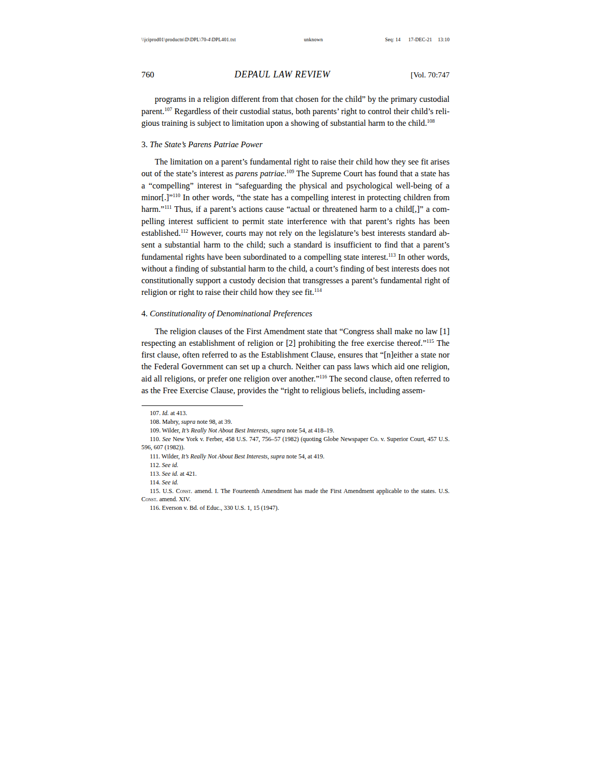\\jciprod01\productn\D\DPL\70-4\DPL401.txt unknown Seq: 14 17-DEC-21 13:10
760 DEPAUL LAW REVIEW [Vol. 70:747
programs in a religion different from that chosen for the child” by the primary custodial parent.107 Regardless of their custodial status, both parents’ right to control their child’s religious training is subject to limitation upon a showing of substantial harm to the child.108
3. The State’s Parens Patriae Power
The limitation on a parent’s fundamental right to raise their child how they see fit arises out of the state’s interest as parens patriae.109 The Supreme Court has found that a state has a “compelling” interest in “safeguarding the physical and psychological well-being of a minor[.]”110 In other words, “the state has a compelling interest in protecting children from harm.”111 Thus, if a parent’s actions cause “actual or threatened harm to a child[,]” a compelling interest sufficient to permit state interference with that parent’s rights has been established.112 However, courts may not rely on the legislature’s best interests standard absent a substantial harm to the child; such a standard is insufficient to find that a parent’s fundamental rights have been subordinated to a compelling state interest.113 In other words, without a finding of substantial harm to the child, a court’s finding of best interests does not constitutionally support a custody decision that transgresses a parent’s fundamental right of religion or right to raise their child how they see fit.114
4. Constitutionality of Denominational Preferences
The religion clauses of the First Amendment state that “Congress shall make no law [1] respecting an establishment of religion or [2] prohibiting the free exercise thereof.”115 The first clause, often referred to as the Establishment Clause, ensures that “[n]either a state nor the Federal Government can set up a church. Neither can pass laws which aid one religion, aid all religions, or prefer one religion over another.”116 The second clause, often referred to as the Free Exercise Clause, provides the “right to religious beliefs, including assem-
107. Id. at 413.
108. Mabry, supra note 98, at 39.
109. Wilder, It’s Really Not About Best Interests, supra note 54, at 418–19.
110. See New York v. Ferber, 458 U.S. 747, 756–57 (1982) (quoting Globe Newspaper Co. v. Superior Court, 457 U.S. 596, 607 (1982)).
111. Wilder, It’s Really Not About Best Interests, supra note 54, at 419.
112. See id.
113. See id. at 421.
114. See id.
115. U.S. Const. amend. I. The Fourteenth Amendment has made the First Amendment applicable to the states. U.S. Const. amend. XIV.
116. Everson v. Bd. of Educ., 330 U.S. 1, 15 (1947).